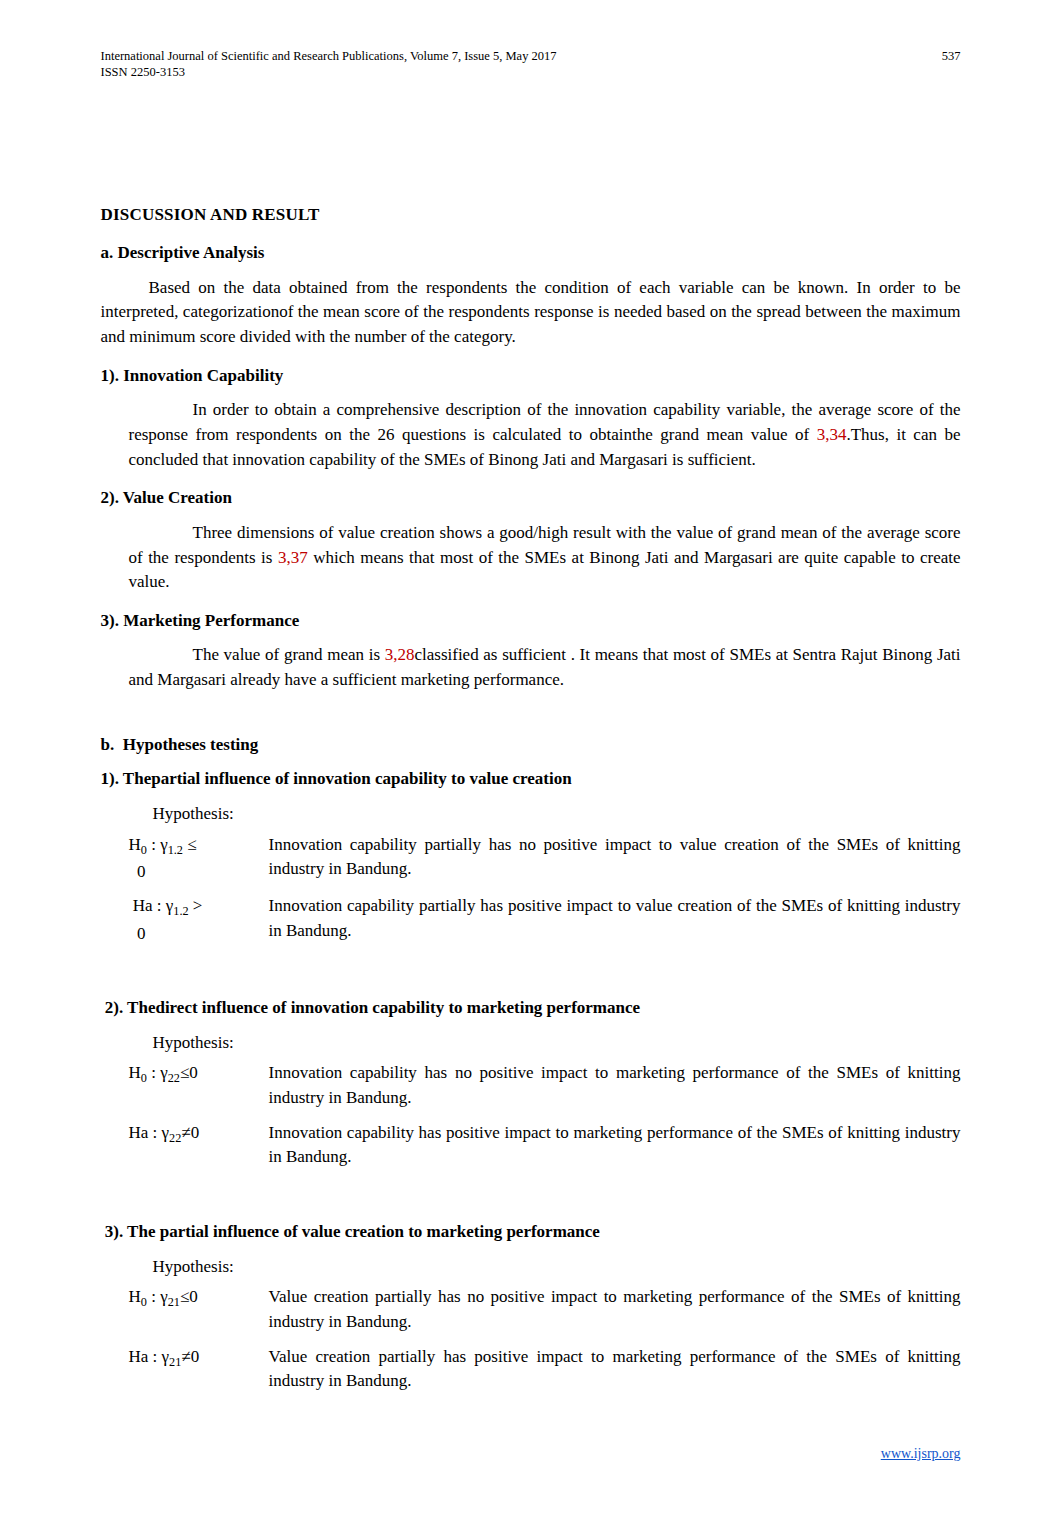International Journal of Scientific and Research Publications, Volume 7, Issue 5, May 2017
ISSN 2250-3153 537
DISCUSSION AND RESULT
a. Descriptive Analysis
Based on the data obtained from the respondents the condition of each variable can be known. In order to be interpreted, categorizationof the mean score of the respondents response is needed based on the spread between the maximum and minimum score divided with the number of the category.
1). Innovation Capability
In order to obtain a comprehensive description of the innovation capability variable, the average score of the response from respondents on the 26 questions is calculated to obtainthe grand mean value of 3,34.Thus, it can be concluded that innovation capability of the SMEs of Binong Jati and Margasari is sufficient.
2). Value Creation
Three dimensions of value creation shows a good/high result with the value of grand mean of the average score of the respondents is 3,37 which means that most of the SMEs at Binong Jati and Margasari are quite capable to create value.
3). Marketing Performance
The value of grand mean is 3,28classified as sufficient . It means that most of SMEs at Sentra Rajut Binong Jati and Margasari already have a sufficient marketing performance.
b. Hypotheses testing
1). Thepartial influence of innovation capability to value creation
Hypothesis:
| H 0 : γ 1.2 ≤ 0 | Innovation capability partially has no positive impact to value creation of the SMEs of knitting industry in Bandung. |
| Ha : γ 1.2 > 0 | Innovation capability partially has positive impact to value creation of the SMEs of knitting industry in Bandung. |
2). Thedirect influence of innovation capability to marketing performance
Hypothesis:
| H 0 : γ 22 ≤0 | Innovation capability has no positive impact to marketing performance of the SMEs of knitting industry in Bandung. |
| Ha : γ 22 ≠0 | Innovation capability has positive impact to marketing performance of the SMEs of knitting industry in Bandung. |
3). The partial influence of value creation to marketing performance
Hypothesis:
| H 0 : γ 21 ≤0 | Value creation partially has no positive impact to marketing performance of the SMEs of knitting industry in Bandung. |
| Ha : γ 21 ≠0 | Value creation partially has positive impact to marketing performance of the SMEs of knitting industry in Bandung. |
www.ijsrp.org